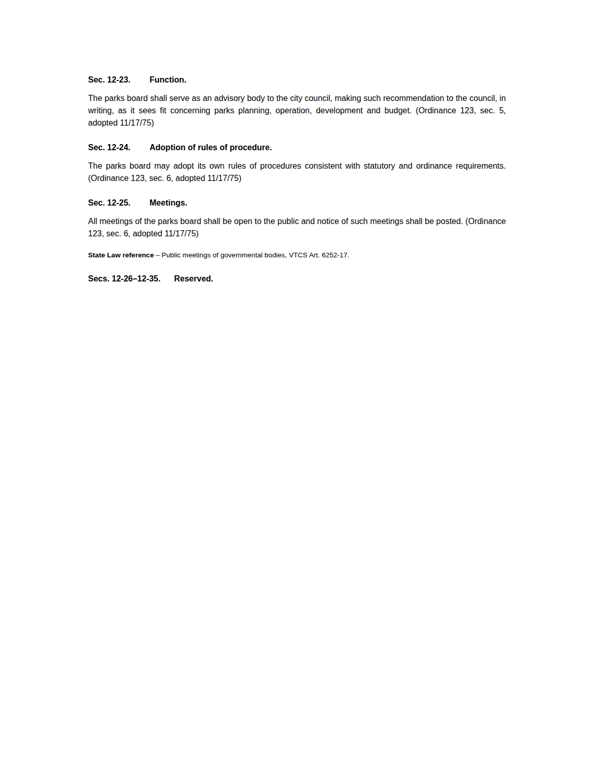Sec. 12-23. Function.
The parks board shall serve as an advisory body to the city council, making such recommendation to the council, in writing, as it sees fit concerning parks planning, operation, development and budget. (Ordinance 123, sec. 5, adopted 11/17/75)
Sec. 12-24. Adoption of rules of procedure.
The parks board may adopt its own rules of procedures consistent with statutory and ordinance requirements. (Ordinance 123, sec. 6, adopted 11/17/75)
Sec. 12-25. Meetings.
All meetings of the parks board shall be open to the public and notice of such meetings shall be posted. (Ordinance 123, sec. 6, adopted 11/17/75)
State Law reference – Public meetings of governmental bodies, VTCS Art. 6252-17.
Secs. 12-26–12-35. Reserved.